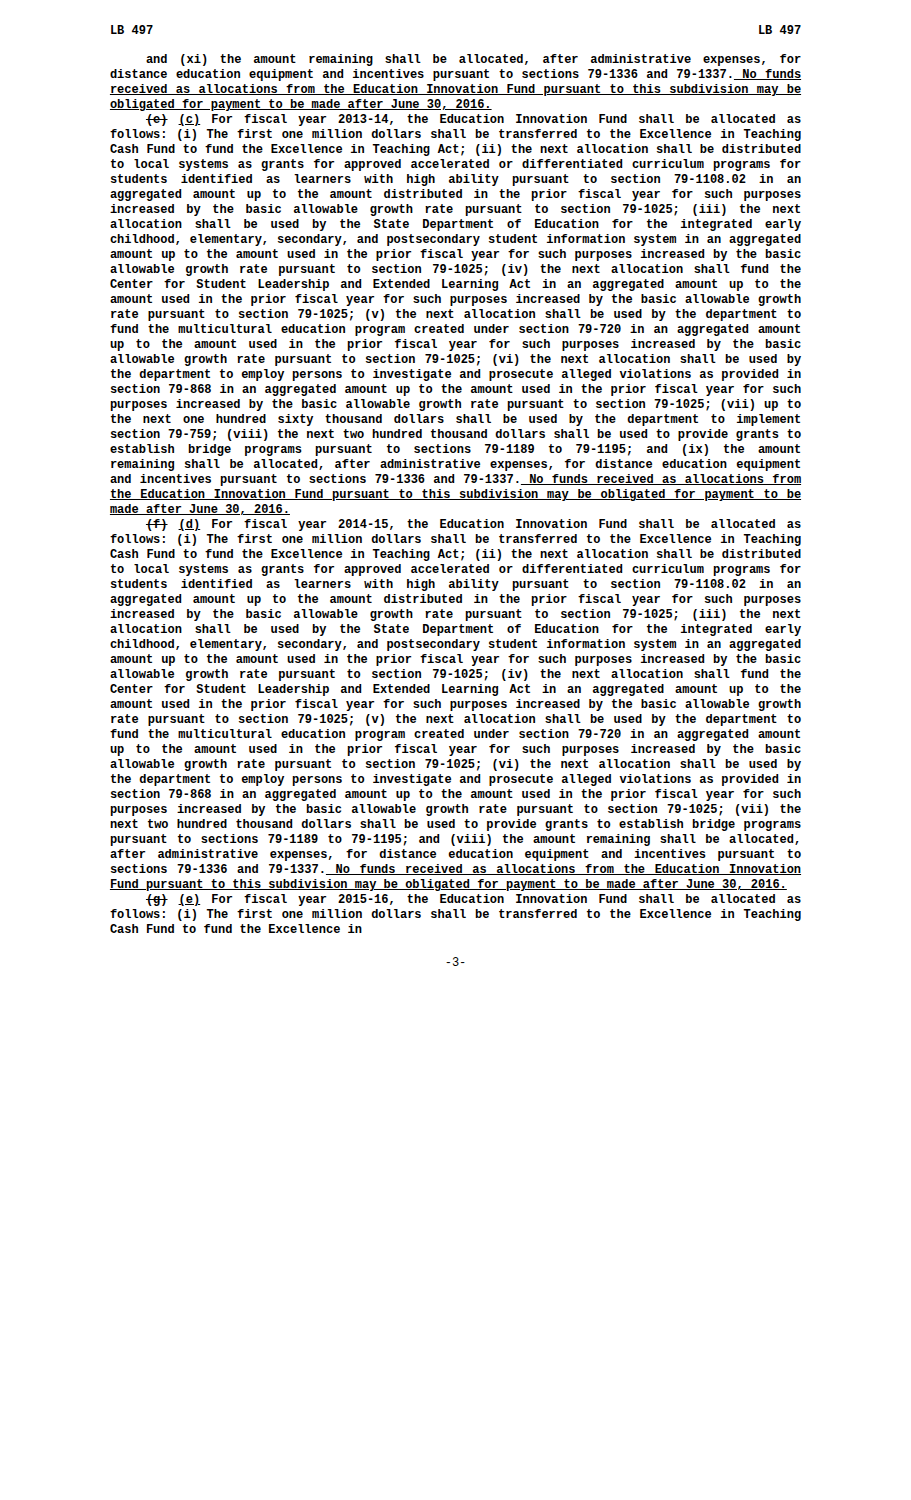LB 497 LB 497
and (xi) the amount remaining shall be allocated, after administrative expenses, for distance education equipment and incentives pursuant to sections 79-1336 and 79-1337. No funds received as allocations from the Education Innovation Fund pursuant to this subdivision may be obligated for payment to be made after June 30, 2016.
(e) (c) For fiscal year 2013-14, the Education Innovation Fund shall be allocated as follows: (i) The first one million dollars shall be transferred to the Excellence in Teaching Cash Fund to fund the Excellence in Teaching Act; (ii) the next allocation shall be distributed to local systems as grants for approved accelerated or differentiated curriculum programs for students identified as learners with high ability pursuant to section 79-1108.02 in an aggregated amount up to the amount distributed in the prior fiscal year for such purposes increased by the basic allowable growth rate pursuant to section 79-1025; (iii) the next allocation shall be used by the State Department of Education for the integrated early childhood, elementary, secondary, and postsecondary student information system in an aggregated amount up to the amount used in the prior fiscal year for such purposes increased by the basic allowable growth rate pursuant to section 79-1025; (iv) the next allocation shall fund the Center for Student Leadership and Extended Learning Act in an aggregated amount up to the amount used in the prior fiscal year for such purposes increased by the basic allowable growth rate pursuant to section 79-1025; (v) the next allocation shall be used by the department to fund the multicultural education program created under section 79-720 in an aggregated amount up to the amount used in the prior fiscal year for such purposes increased by the basic allowable growth rate pursuant to section 79-1025; (vi) the next allocation shall be used by the department to employ persons to investigate and prosecute alleged violations as provided in section 79-868 in an aggregated amount up to the amount used in the prior fiscal year for such purposes increased by the basic allowable growth rate pursuant to section 79-1025; (vii) up to the next one hundred sixty thousand dollars shall be used by the department to implement section 79-759; (viii) the next two hundred thousand dollars shall be used to provide grants to establish bridge programs pursuant to sections 79-1189 to 79-1195; and (ix) the amount remaining shall be allocated, after administrative expenses, for distance education equipment and incentives pursuant to sections 79-1336 and 79-1337. No funds received as allocations from the Education Innovation Fund pursuant to this subdivision may be obligated for payment to be made after June 30, 2016.
(f) (d) For fiscal year 2014-15, the Education Innovation Fund shall be allocated as follows: (i) The first one million dollars shall be transferred to the Excellence in Teaching Cash Fund to fund the Excellence in Teaching Act; (ii) the next allocation shall be distributed to local systems as grants for approved accelerated or differentiated curriculum programs for students identified as learners with high ability pursuant to section 79-1108.02 in an aggregated amount up to the amount distributed in the prior fiscal year for such purposes increased by the basic allowable growth rate pursuant to section 79-1025; (iii) the next allocation shall be used by the State Department of Education for the integrated early childhood, elementary, secondary, and postsecondary student information system in an aggregated amount up to the amount used in the prior fiscal year for such purposes increased by the basic allowable growth rate pursuant to section 79-1025; (iv) the next allocation shall fund the Center for Student Leadership and Extended Learning Act in an aggregated amount up to the amount used in the prior fiscal year for such purposes increased by the basic allowable growth rate pursuant to section 79-1025; (v) the next allocation shall be used by the department to fund the multicultural education program created under section 79-720 in an aggregated amount up to the amount used in the prior fiscal year for such purposes increased by the basic allowable growth rate pursuant to section 79-1025; (vi) the next allocation shall be used by the department to employ persons to investigate and prosecute alleged violations as provided in section 79-868 in an aggregated amount up to the amount used in the prior fiscal year for such purposes increased by the basic allowable growth rate pursuant to section 79-1025; (vii) the next two hundred thousand dollars shall be used to provide grants to establish bridge programs pursuant to sections 79-1189 to 79-1195; and (viii) the amount remaining shall be allocated, after administrative expenses, for distance education equipment and incentives pursuant to sections 79-1336 and 79-1337. No funds received as allocations from the Education Innovation Fund pursuant to this subdivision may be obligated for payment to be made after June 30, 2016.
(g) (e) For fiscal year 2015-16, the Education Innovation Fund shall be allocated as follows: (i) The first one million dollars shall be transferred to the Excellence in Teaching Cash Fund to fund the Excellence in
-3-